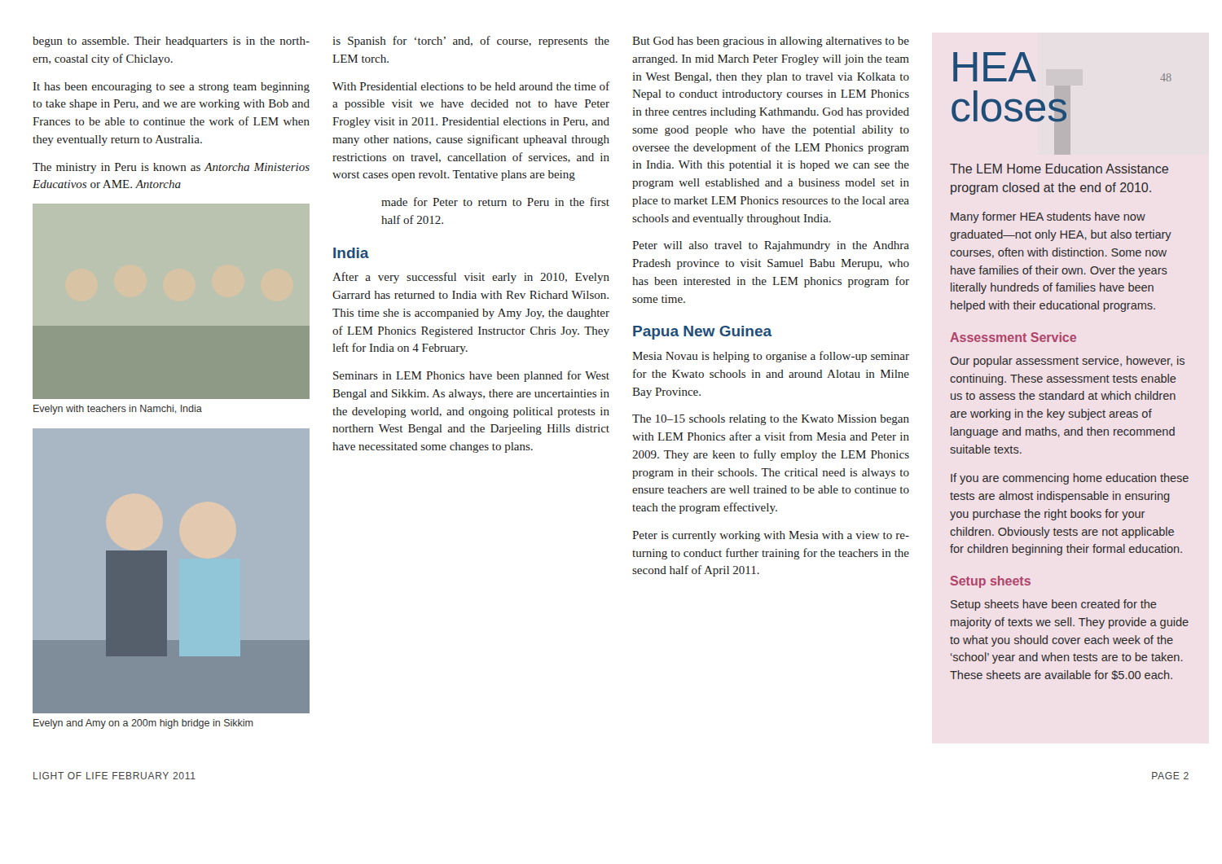begun to assemble. Their headquarters is in the northern, coastal city of Chiclayo.
It has been encouraging to see a strong team beginning to take shape in Peru, and we are working with Bob and Frances to be able to continue the work of LEM when they eventually return to Australia.
The ministry in Peru is known as Antorcha Ministerios Educativos or AME. Antorcha
Evelyn with teachers in Namchi, India
Evelyn and Amy on a 200m high bridge in Sikkim
is Spanish for ‘torch’ and, of course, represents the LEM torch.
With Presidential elections to be held around the time of a possible visit we have decided not to have Peter Frogley visit in 2011. Presidential elections in Peru, and many other nations, cause significant upheaval through restrictions on travel, cancellation of services, and in worst cases open revolt. Tentative plans are being
made for Peter to return to Peru in the first half of 2012.
India
After a very successful visit early in 2010, Evelyn Garrard has returned to India with Rev Richard Wilson. This time she is accompanied by Amy Joy, the daughter of LEM Phonics Registered Instructor Chris Joy. They left for India on 4 February.
Seminars in LEM Phonics have been planned for West Bengal and Sikkim. As always, there are uncertainties in the developing world, and ongoing political protests in northern West Bengal and the Darjeeling Hills district have necessitated some changes to plans.
But God has been gracious in allowing alternatives to be arranged. In mid March Peter Frogley will join the team in West Bengal, then they plan to travel via Kolkata to Nepal to conduct introductory courses in LEM Phonics in three centres including Kathmandu. God has provided some good people who have the potential ability to oversee the development of the LEM Phonics program in India. With this potential it is hoped we can see the program well established and a business model set in place to market LEM Phonics resources to the local area schools and eventually throughout India.
Peter will also travel to Rajahmundry in the Andhra Pradesh province to visit Samuel Babu Merupu, who has been interested in the LEM phonics program for some time.
Papua New Guinea
Mesia Novau is helping to organise a follow-up seminar for the Kwato schools in and around Alotau in Milne Bay Province.
The 10–15 schools relating to the Kwato Mission began with LEM Phonics after a visit from Mesia and Peter in 2009. They are keen to fully employ the LEM Phonics program in their schools. The critical need is always to ensure teachers are well trained to be able to continue to teach the program effectively.
Peter is currently working with Mesia with a view to returning to conduct further training for the teachers in the second half of April 2011.
HEA
closes
The LEM Home Education Assistance program closed at the end of 2010.
Many former HEA students have now graduated—not only HEA, but also tertiary courses, often with distinction. Some now have families of their own. Over the years literally hundreds of families have been helped with their educational programs.
Assessment Service
Our popular assessment service, however, is continuing. These assessment tests enable us to assess the standard at which children are working in the key subject areas of language and maths, and then recommend suitable texts.
If you are commencing home education these tests are almost indispensable in ensuring you purchase the right books for your children. Obviously tests are not applicable for children beginning their formal education.
Setup sheets
Setup sheets have been created for the majority of texts we sell. They provide a guide to what you should cover each week of the ‘school’ year and when tests are to be taken. These sheets are available for $5.00 each.
LIGHT OF LIFE FEBRUARY 2011 PAGE 2